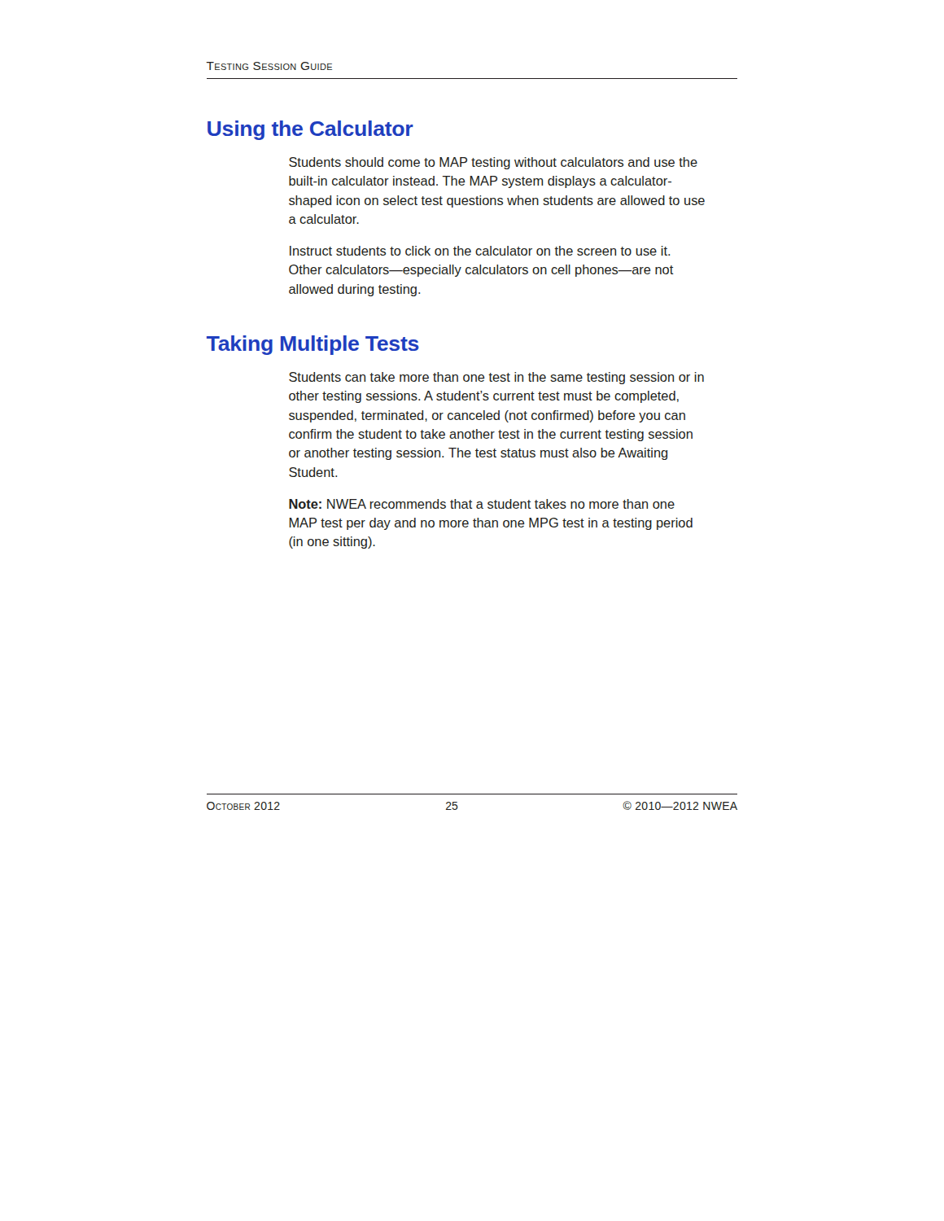Testing Session Guide
Using the Calculator
Students should come to MAP testing without calculators and use the built-in calculator instead. The MAP system displays a calculator-shaped icon on select test questions when students are allowed to use a calculator.
Instruct students to click on the calculator on the screen to use it. Other calculators—especially calculators on cell phones—are not allowed during testing.
Taking Multiple Tests
Students can take more than one test in the same testing session or in other testing sessions. A student’s current test must be completed, suspended, terminated, or canceled (not confirmed) before you can confirm the student to take another test in the current testing session or another testing session. The test status must also be Awaiting Student.
Note: NWEA recommends that a student takes no more than one MAP test per day and no more than one MPG test in a testing period (in one sitting).
October 2012 25 © 2010—2012 NWEA